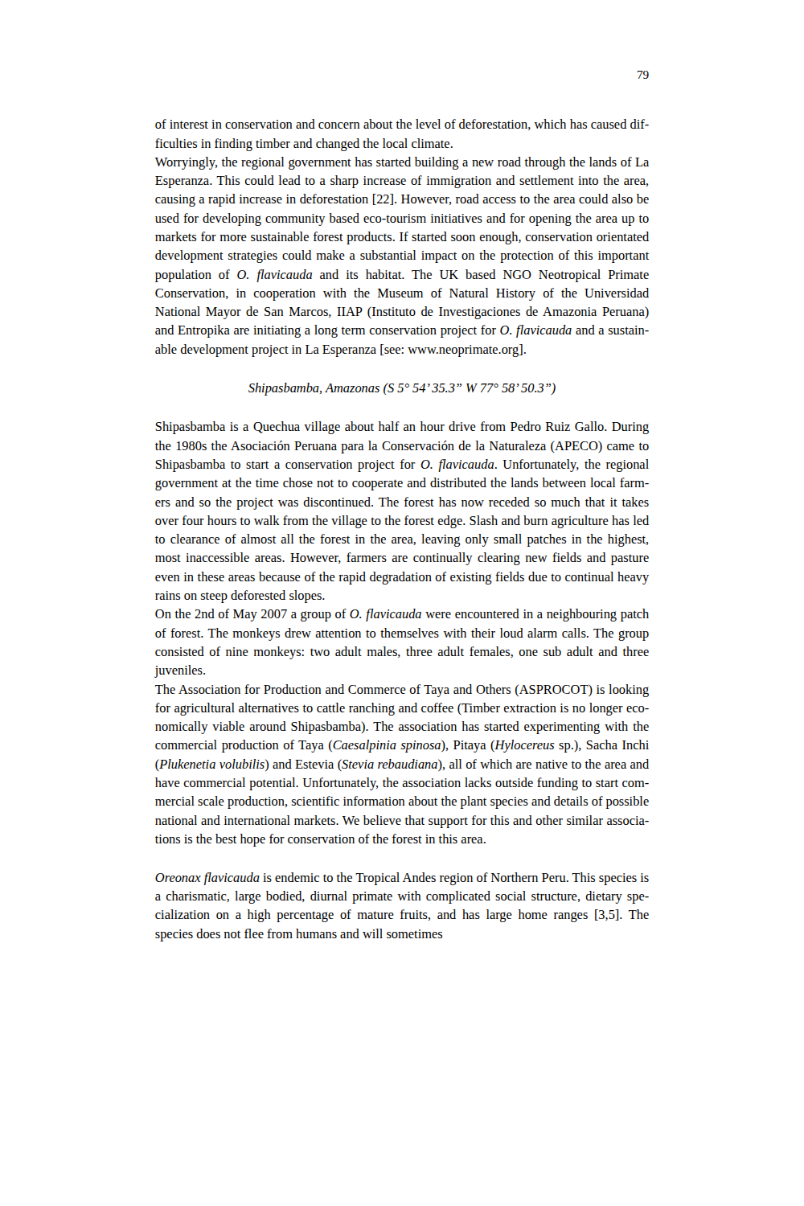79
of interest in conservation and concern about the level of deforestation, which has caused difficulties in finding timber and changed the local climate.
Worryingly, the regional government has started building a new road through the lands of La Esperanza. This could lead to a sharp increase of immigration and settlement into the area, causing a rapid increase in deforestation [22]. However, road access to the area could also be used for developing community based eco-tourism initiatives and for opening the area up to markets for more sustainable forest products. If started soon enough, conservation orientated development strategies could make a substantial impact on the protection of this important population of O. flavicauda and its habitat. The UK based NGO Neotropical Primate Conservation, in cooperation with the Museum of Natural History of the Universidad National Mayor de San Marcos, IIAP (Instituto de Investigaciones de Amazonia Peruana) and Entropika are initiating a long term conservation project for O. flavicauda and a sustainable development project in La Esperanza [see: www.neoprimate.org].
Shipasbamba, Amazonas (S 5° 54’ 35.3” W 77° 58’ 50.3”)
Shipasbamba is a Quechua village about half an hour drive from Pedro Ruiz Gallo. During the 1980s the Asociación Peruana para la Conservación de la Naturaleza (APECO) came to Shipasbamba to start a conservation project for O. flavicauda. Unfortunately, the regional government at the time chose not to cooperate and distributed the lands between local farmers and so the project was discontinued. The forest has now receded so much that it takes over four hours to walk from the village to the forest edge. Slash and burn agriculture has led to clearance of almost all the forest in the area, leaving only small patches in the highest, most inaccessible areas. However, farmers are continually clearing new fields and pasture even in these areas because of the rapid degradation of existing fields due to continual heavy rains on steep deforested slopes.
On the 2nd of May 2007 a group of O. flavicauda were encountered in a neighbouring patch of forest. The monkeys drew attention to themselves with their loud alarm calls. The group consisted of nine monkeys: two adult males, three adult females, one sub adult and three juveniles.
The Association for Production and Commerce of Taya and Others (ASPROCOT) is looking for agricultural alternatives to cattle ranching and coffee (Timber extraction is no longer economically viable around Shipasbamba). The association has started experimenting with the commercial production of Taya (Caesalpinia spinosa), Pitaya (Hylocereus sp.), Sacha Inchi (Plukenetia volubilis) and Estevia (Stevia rebaudiana), all of which are native to the area and have commercial potential. Unfortunately, the association lacks outside funding to start commercial scale production, scientific information about the plant species and details of possible national and international markets. We believe that support for this and other similar associations is the best hope for conservation of the forest in this area.
Oreonax flavicauda is endemic to the Tropical Andes region of Northern Peru. This species is a charismatic, large bodied, diurnal primate with complicated social structure, dietary specialization on a high percentage of mature fruits, and has large home ranges [3,5]. The species does not flee from humans and will sometimes